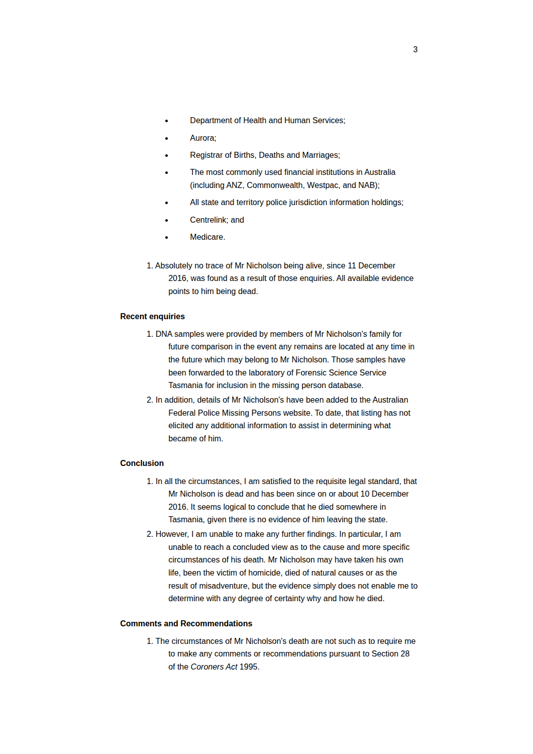3
Department of Health and Human Services;
Aurora;
Registrar of Births, Deaths and Marriages;
The most commonly used financial institutions in Australia (including ANZ, Commonwealth, Westpac, and NAB);
All state and territory police jurisdiction information holdings;
Centrelink; and
Medicare.
Absolutely no trace of Mr Nicholson being alive, since 11 December 2016, was found as a result of those enquiries. All available evidence points to him being dead.
Recent enquiries
DNA samples were provided by members of Mr Nicholson's family for future comparison in the event any remains are located at any time in the future which may belong to Mr Nicholson. Those samples have been forwarded to the laboratory of Forensic Science Service Tasmania for inclusion in the missing person database.
In addition, details of Mr Nicholson's have been added to the Australian Federal Police Missing Persons website. To date, that listing has not elicited any additional information to assist in determining what became of him.
Conclusion
In all the circumstances, I am satisfied to the requisite legal standard, that Mr Nicholson is dead and has been since on or about 10 December 2016. It seems logical to conclude that he died somewhere in Tasmania, given there is no evidence of him leaving the state.
However, I am unable to make any further findings. In particular, I am unable to reach a concluded view as to the cause and more specific circumstances of his death. Mr Nicholson may have taken his own life, been the victim of homicide, died of natural causes or as the result of misadventure, but the evidence simply does not enable me to determine with any degree of certainty why and how he died.
Comments and Recommendations
The circumstances of Mr Nicholson's death are not such as to require me to make any comments or recommendations pursuant to Section 28 of the Coroners Act 1995.